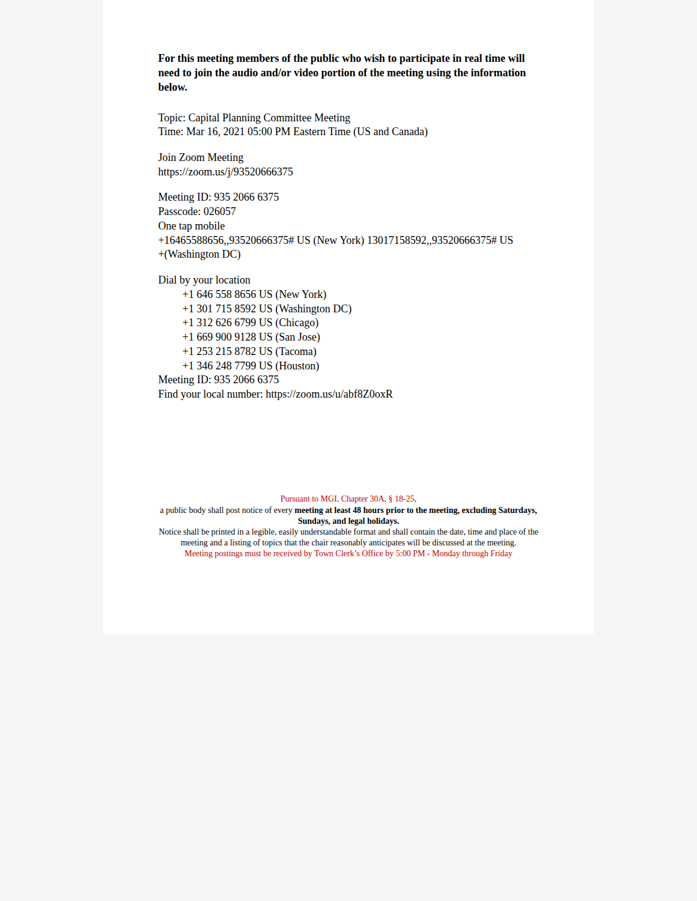For this meeting members of the public who wish to participate in real time will need to join the audio and/or video portion of the meeting using the information below.
Topic: Capital Planning Committee Meeting
Time: Mar 16, 2021 05:00 PM Eastern Time (US and Canada)
Join Zoom Meeting
https://zoom.us/j/93520666375
Meeting ID: 935 2066 6375
Passcode: 026057
One tap mobile
+16465588656,,93520666375# US (New York) 13017158592,,93520666375# US
+(Washington DC)
Dial by your location
+1 646 558 8656 US (New York)
+1 301 715 8592 US (Washington DC)
+1 312 626 6799 US (Chicago)
+1 669 900 9128 US (San Jose)
+1 253 215 8782 US (Tacoma)
+1 346 248 7799 US (Houston)
Meeting ID: 935 2066 6375
Find your local number: https://zoom.us/u/abf8Z0oxR
Pursuant to MGL Chapter 30A, § 18-25,
a public body shall post notice of every meeting at least 48 hours prior to the meeting, excluding Saturdays, Sundays, and legal holidays.
Notice shall be printed in a legible, easily understandable format and shall contain the date, time and place of the meeting and a listing of topics that the chair reasonably anticipates will be discussed at the meeting.
Meeting postings must be received by Town Clerk’s Office by 5:00 PM - Monday through Friday